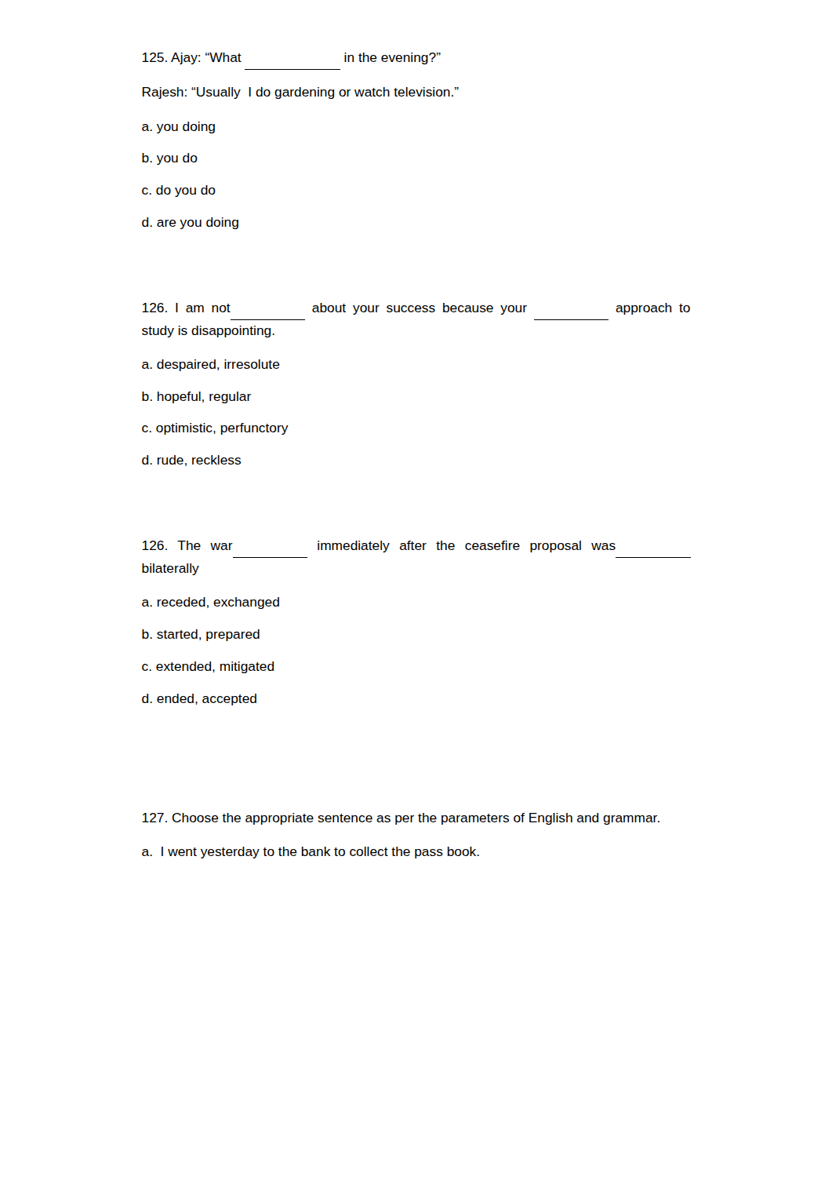125. Ajay: “What in the evening?”
Rajesh: “Usually I do gardening or watch television.”
a. you doing
b. you do
c. do you do
d. are you doing
126. I am not about your success because your approach to study is disappointing.
a. despaired, irresolute
b. hopeful, regular
c. optimistic, perfunctory
d. rude, reckless
126. The war immediately after the ceasefire proposal was bilaterally
a. receded, exchanged
b. started, prepared
c. extended, mitigated
d. ended, accepted
127. Choose the appropriate sentence as per the parameters of English and grammar.
a. I went yesterday to the bank to collect the pass book.